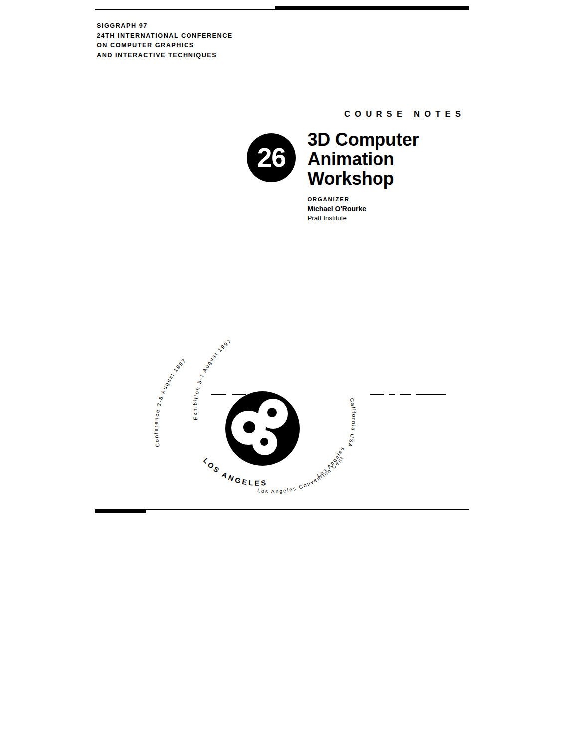SIGGRAPH 97
24th International Conference
on Computer Graphics
and Interactive Techniques
Course Notes
26
3D Computer
Animation
Workshop
Organizer
Michael O'Rourke
Pratt Institute
Conference 3-8 August 1997 Exhibition 5-7 August 1997 LOS ANGELES California USA Los Angeles Convention Center Los Angeles